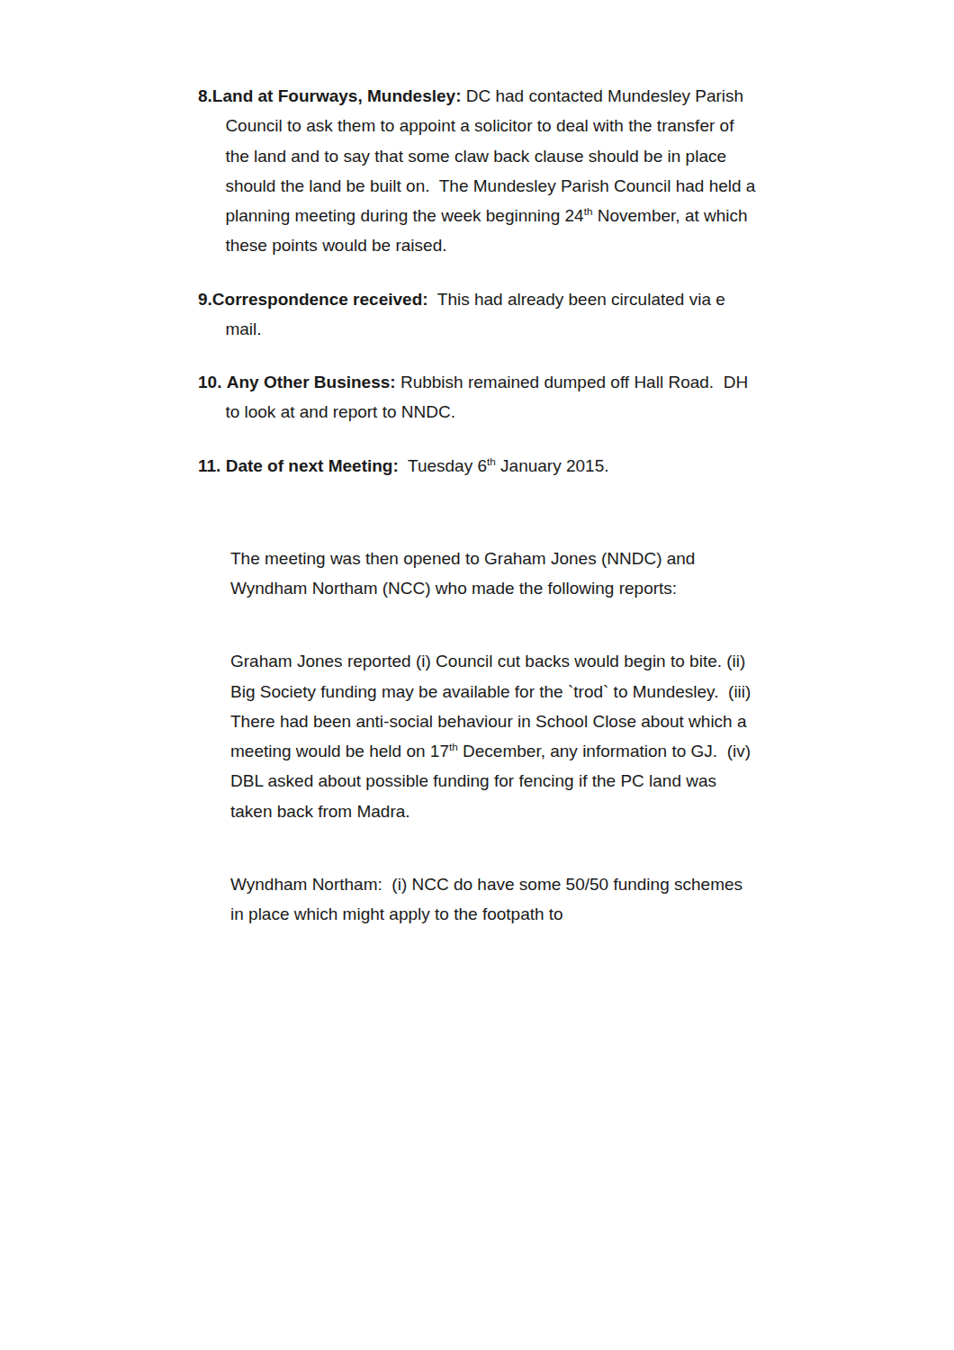8. Land at Fourways, Mundesley: DC had contacted Mundesley Parish Council to ask them to appoint a solicitor to deal with the transfer of the land and to say that some claw back clause should be in place should the land be built on. The Mundesley Parish Council had held a planning meeting during the week beginning 24th November, at which these points would be raised.
9. Correspondence received: This had already been circulated via e mail.
10. Any Other Business: Rubbish remained dumped off Hall Road. DH to look at and report to NNDC.
11. Date of next Meeting: Tuesday 6th January 2015.
The meeting was then opened to Graham Jones (NNDC) and Wyndham Northam (NCC) who made the following reports:
Graham Jones reported (i) Council cut backs would begin to bite. (ii) Big Society funding may be available for the `trod` to Mundesley. (iii) There had been anti-social behaviour in School Close about which a meeting would be held on 17th December, any information to GJ. (iv) DBL asked about possible funding for fencing if the PC land was taken back from Madra.
Wyndham Northam: (i) NCC do have some 50/50 funding schemes in place which might apply to the footpath to